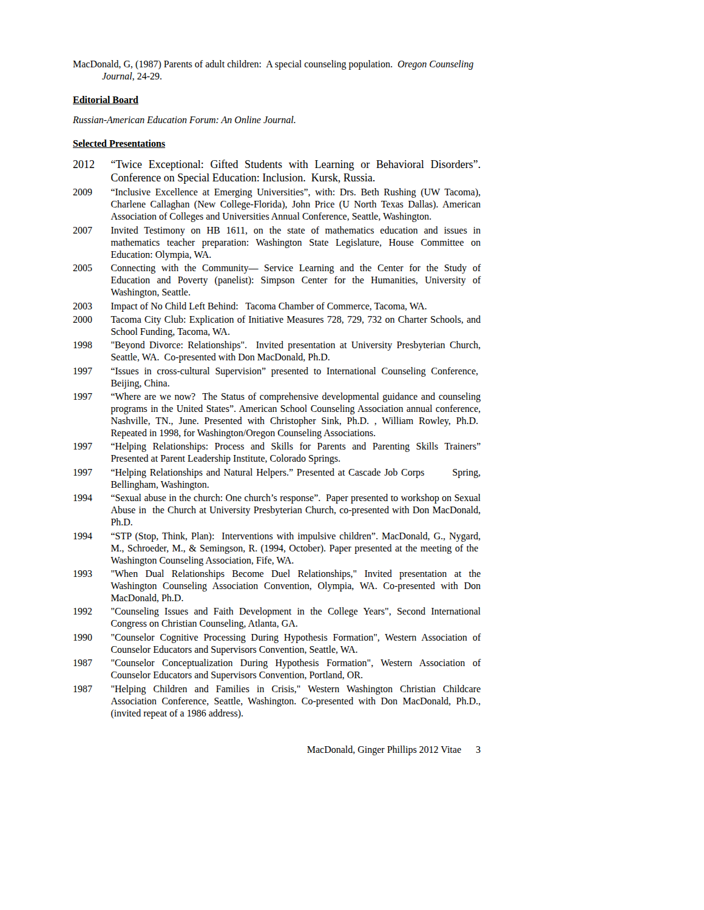MacDonald, G, (1987) Parents of adult children: A special counseling population. Oregon Counseling Journal, 24-29.
Editorial Board
Russian-American Education Forum: An Online Journal.
Selected Presentations
2012 “Twice Exceptional: Gifted Students with Learning or Behavioral Disorders”. Conference on Special Education: Inclusion. Kursk, Russia.
2009 “Inclusive Excellence at Emerging Universities”, with: Drs. Beth Rushing (UW Tacoma), Charlene Callaghan (New College-Florida), John Price (U North Texas Dallas). American Association of Colleges and Universities Annual Conference, Seattle, Washington.
2007 Invited Testimony on HB 1611, on the state of mathematics education and issues in mathematics teacher preparation: Washington State Legislature, House Committee on Education: Olympia, WA.
2005 Connecting with the Community— Service Learning and the Center for the Study of Education and Poverty (panelist): Simpson Center for the Humanities, University of Washington, Seattle.
2003 Impact of No Child Left Behind: Tacoma Chamber of Commerce, Tacoma, WA.
2000 Tacoma City Club: Explication of Initiative Measures 728, 729, 732 on Charter Schools, and School Funding, Tacoma, WA.
1998 "Beyond Divorce: Relationships". Invited presentation at University Presbyterian Church, Seattle, WA. Co-presented with Don MacDonald, Ph.D.
1997 “Issues in cross-cultural Supervision” presented to International Counseling Conference, Beijing, China.
1997 “Where are we now? The Status of comprehensive developmental guidance and counseling programs in the United States”. American School Counseling Association annual conference, Nashville, TN., June. Presented with Christopher Sink, Ph.D. , William Rowley, Ph.D. Repeated in 1998, for Washington/Oregon Counseling Associations.
1997 “Helping Relationships: Process and Skills for Parents and Parenting Skills Trainers” Presented at Parent Leadership Institute, Colorado Springs.
1997 “Helping Relationships and Natural Helpers.” Presented at Cascade Job Corps Spring, Bellingham, Washington.
1994 “Sexual abuse in the church: One church’s response”. Paper presented to workshop on Sexual Abuse in the Church at University Presbyterian Church, co-presented with Don MacDonald, Ph.D.
1994 “STP (Stop, Think, Plan): Interventions with impulsive children”. MacDonald, G., Nygard, M., Schroeder, M., & Semingson, R. (1994, October). Paper presented at the meeting of the Washington Counseling Association, Fife, WA.
1993 "When Dual Relationships Become Duel Relationships," Invited presentation at the Washington Counseling Association Convention, Olympia, WA. Co-presented with Don MacDonald, Ph.D.
1992 "Counseling Issues and Faith Development in the College Years", Second International Congress on Christian Counseling, Atlanta, GA.
1990 "Counselor Cognitive Processing During Hypothesis Formation", Western Association of Counselor Educators and Supervisors Convention, Seattle, WA.
1987 "Counselor Conceptualization During Hypothesis Formation", Western Association of Counselor Educators and Supervisors Convention, Portland, OR.
1987 "Helping Children and Families in Crisis," Western Washington Christian Childcare Association Conference, Seattle, Washington. Co-presented with Don MacDonald, Ph.D., (invited repeat of a 1986 address).
MacDonald, Ginger Phillips 2012 Vitae3